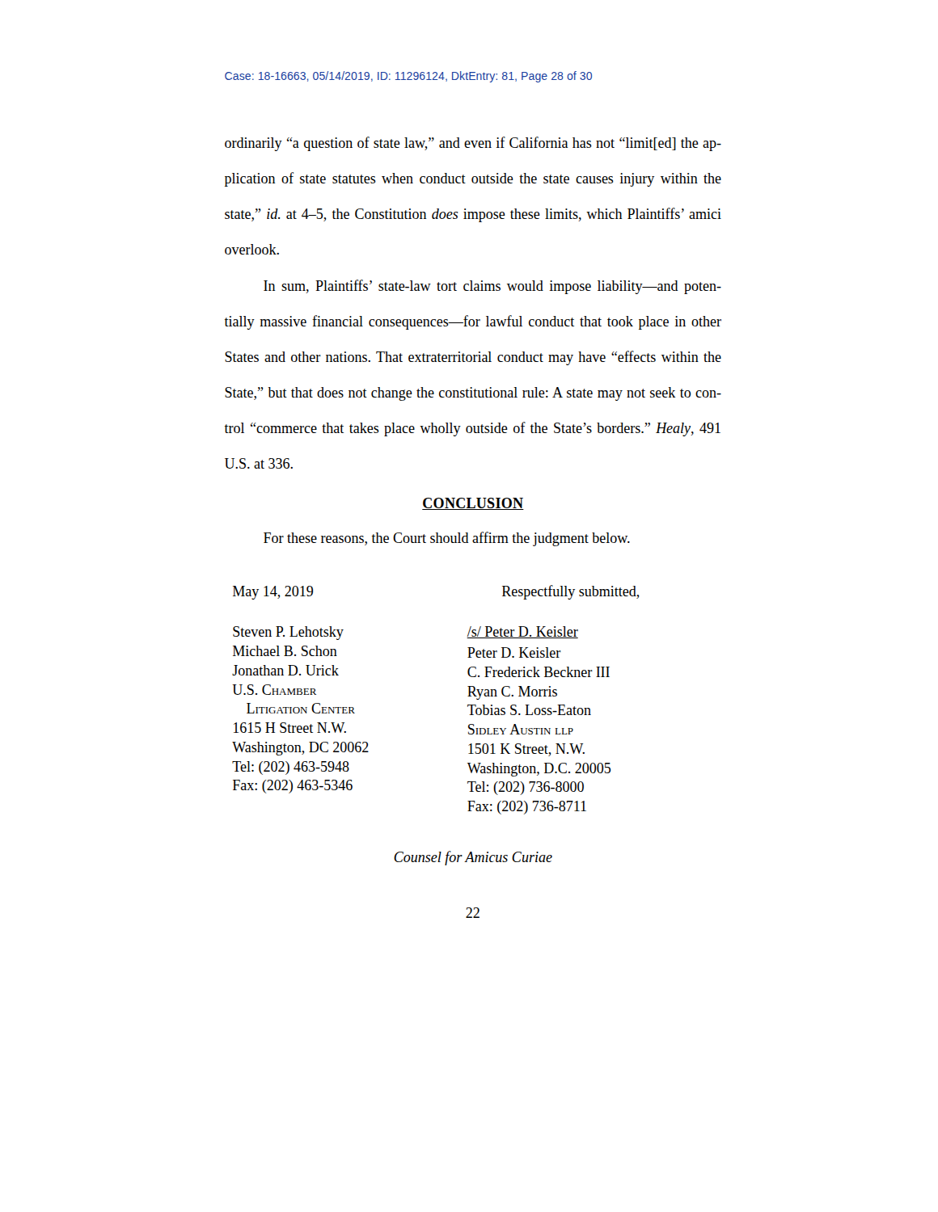Case: 18-16663, 05/14/2019, ID: 11296124, DktEntry: 81, Page 28 of 30
ordinarily “a question of state law,” and even if California has not “limit[ed] the application of state statutes when conduct outside the state causes injury within the state,” id. at 4–5, the Constitution does impose these limits, which Plaintiffs’ amici overlook.
In sum, Plaintiffs’ state-law tort claims would impose liability—and potentially massive financial consequences—for lawful conduct that took place in other States and other nations. That extraterritorial conduct may have “effects within the State,” but that does not change the constitutional rule: A state may not seek to control “commerce that takes place wholly outside of the State’s borders.” Healy, 491 U.S. at 336.
CONCLUSION
For these reasons, the Court should affirm the judgment below.
May 14, 2019
Respectfully submitted,
Steven P. Lehotsky
Michael B. Schon
Jonathan D. Urick
U.S. Chamber
Litigation Center
1615 H Street N.W.
Washington, DC 20062
Tel: (202) 463-5948
Fax: (202) 463-5346
/s/ Peter D. Keisler
Peter D. Keisler
C. Frederick Beckner III
Ryan C. Morris
Tobias S. Loss-Eaton
Sidley Austin llp
1501 K Street, N.W.
Washington, D.C. 20005
Tel: (202) 736-8000
Fax: (202) 736-8711
Counsel for Amicus Curiae
22